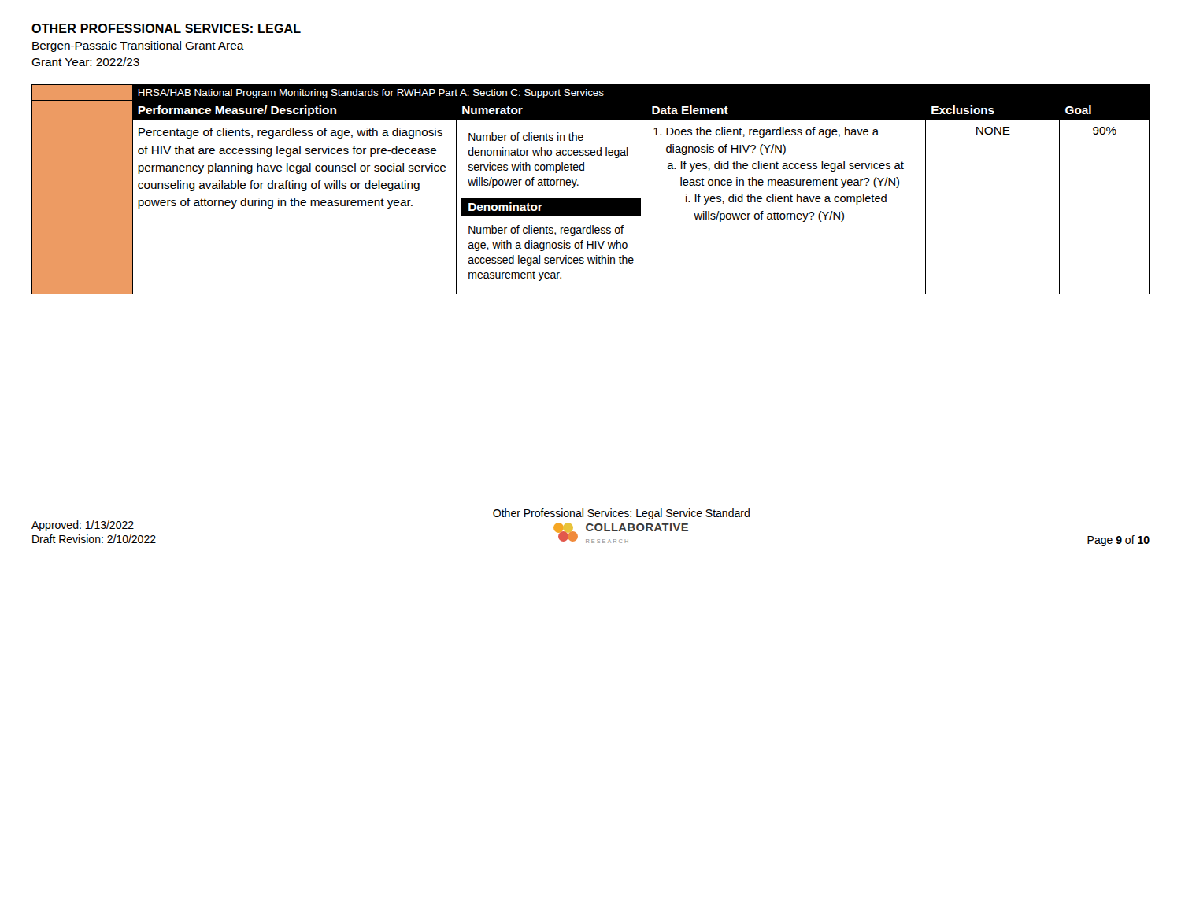OTHER PROFESSIONAL SERVICES: LEGAL
Bergen-Passaic Transitional Grant Area
Grant Year: 2022/23
| | HRSA/HAB National Program Monitoring Standards for RWHAP Part A: Section C: Support Services |
| | Performance Measure/ Description | Numerator | Data Element | Exclusions | Goal |
| | Percentage of clients, regardless of age, with a diagnosis of HIV that are accessing legal services for pre-decease permanency planning have legal counsel or social service counseling available for drafting of wills or delegating powers of attorney during in the measurement year. | Number of clients in the denominator who accessed legal services with completed wills/power of attorney. Denominator Number of clients, regardless of age, with a diagnosis of HIV who accessed legal services within the measurement year. | Does the client, regardless of age, have a diagnosis of HIV? (Y/N) If yes, did the client access legal services at least once in the measurement year? (Y/N) If yes, did the client have a completed wills/power of attorney? (Y/N) | NONE | 90% |
Approved: 1/13/2022
Draft Revision: 2/10/2022
Other Professional Services: Legal Service Standard
COLLABORATIVE
RESEARCH
Page 9 of 10